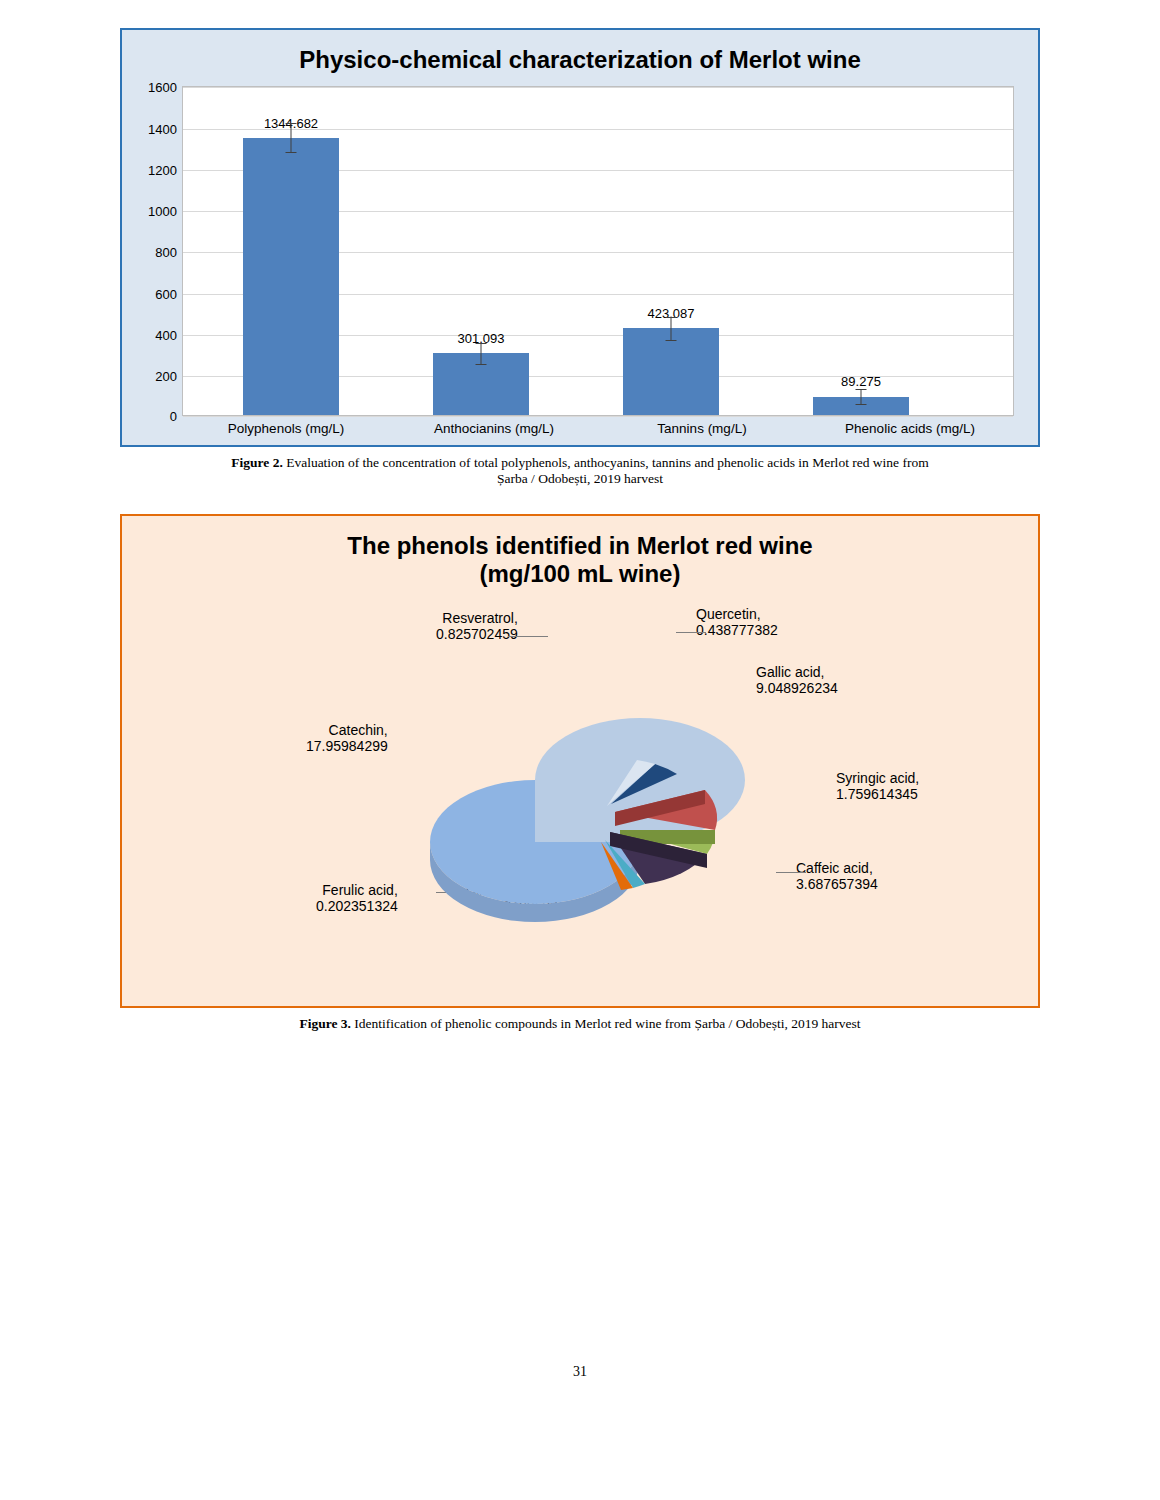Physico-chemical characterization of Merlot wine
1600
1400
1200
1000
800
600
400
200
0
1344.682
301.093
423.087
89.275
Polyphenols (mg/L)
Anthocianins (mg/L)
Tannins (mg/L)
Phenolic acids (mg/L)
Figure 2. Evaluation of the concentration of total polyphenols, anthocyanins, tannins and phenolic acids in Merlot red wine from
Șarba / Odobești, 2019 harvest
The phenols identified in Merlot red wine
(mg/100 mL wine)
Resveratrol,
0.825702459
Quercetin,
0.438777382
Gallic acid,
9.048926234
Syringic acid,
1.759614345
Caffeic acid,
3.687657394
Cinnamic acid,
0.182488533
Ferulic acid,
0.202351324
Catechin,
17.95984299
Figure 3. Identification of phenolic compounds in Merlot red wine from Șarba / Odobești, 2019 harvest
31